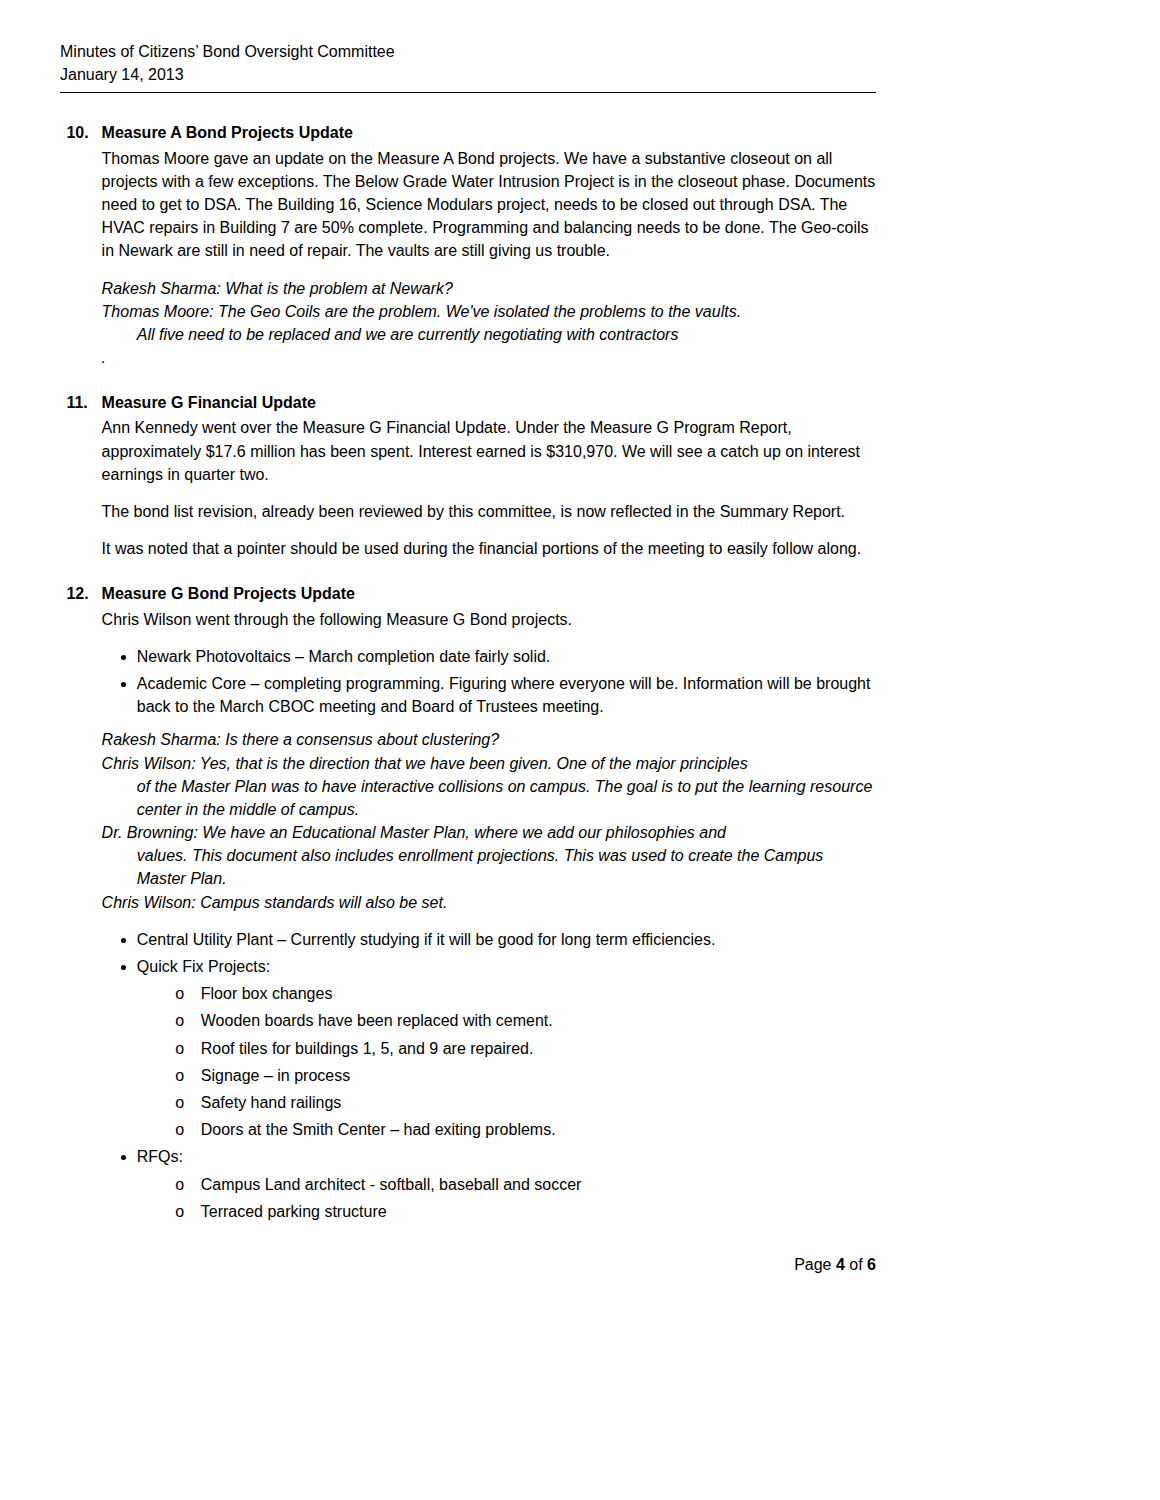Minutes of Citizens’ Bond Oversight Committee
January 14, 2013
Measure A Bond Projects Update
Thomas Moore gave an update on the Measure A Bond projects. We have a substantive closeout on all projects with a few exceptions. The Below Grade Water Intrusion Project is in the closeout phase. Documents need to get to DSA. The Building 16, Science Modulars project, needs to be closed out through DSA. The HVAC repairs in Building 7 are 50% complete. Programming and balancing needs to be done. The Geo-coils in Newark are still in need of repair. The vaults are still giving us trouble.
Rakesh Sharma: What is the problem at Newark?
Thomas Moore: The Geo Coils are the problem. We've isolated the problems to the vaults. All five need to be replaced and we are currently negotiating with contractors.
Measure G Financial Update
Ann Kennedy went over the Measure G Financial Update. Under the Measure G Program Report, approximately $17.6 million has been spent. Interest earned is $310,970. We will see a catch up on interest earnings in quarter two.
The bond list revision, already been reviewed by this committee, is now reflected in the Summary Report.
It was noted that a pointer should be used during the financial portions of the meeting to easily follow along.
Measure G Bond Projects Update
Chris Wilson went through the following Measure G Bond projects.
Newark Photovoltaics – March completion date fairly solid.
Academic Core – completing programming. Figuring where everyone will be. Information will be brought back to the March CBOC meeting and Board of Trustees meeting.
Rakesh Sharma: Is there a consensus about clustering?
Chris Wilson: Yes, that is the direction that we have been given. One of the major principles of the Master Plan was to have interactive collisions on campus. The goal is to put the learning resource center in the middle of campus. Dr. Browning: We have an Educational Master Plan, where we add our philosophies and values. This document also includes enrollment projections. This was used to create the Campus Master Plan. Chris Wilson: Campus standards will also be set.
Central Utility Plant – Currently studying if it will be good for long term efficiencies.
Quick Fix Projects:
Floor box changes
Wooden boards have been replaced with cement.
Roof tiles for buildings 1, 5, and 9 are repaired.
Signage – in process
Safety hand railings
Doors at the Smith Center – had exiting problems.
RFQs:
Campus Land architect - softball, baseball and soccer
Terraced parking structure
Page 4 of 6